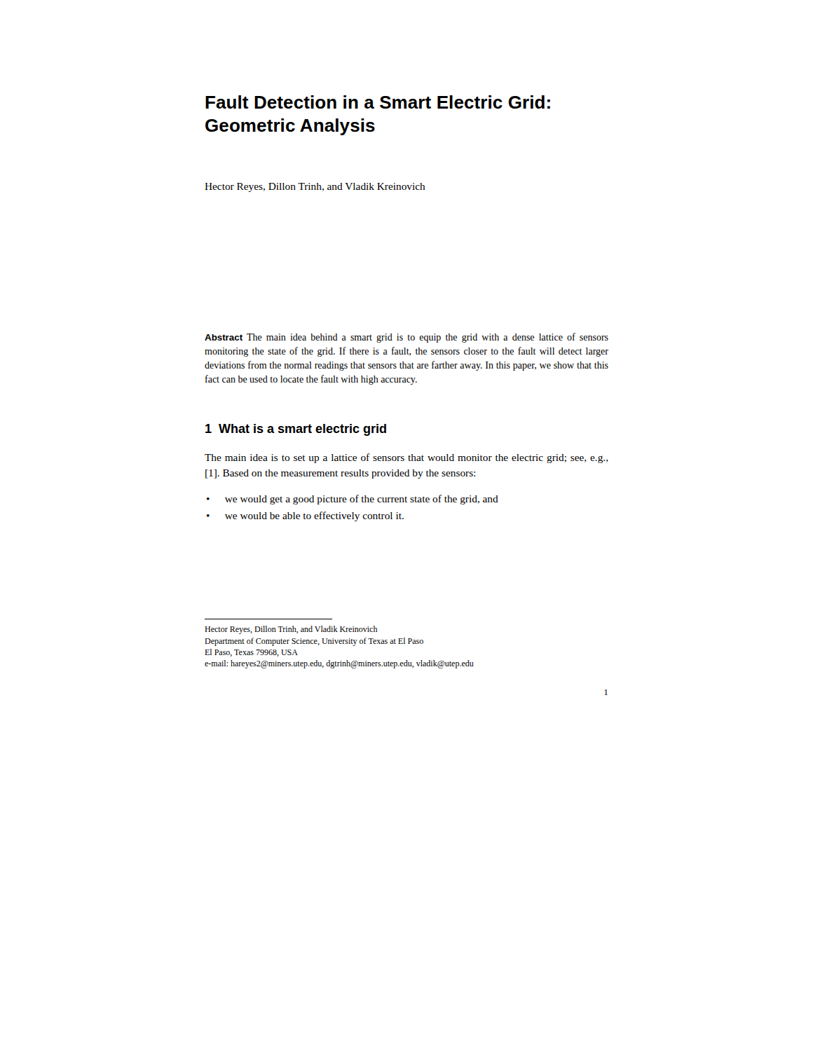Fault Detection in a Smart Electric Grid:
Geometric Analysis
Hector Reyes, Dillon Trinh, and Vladik Kreinovich
Abstract The main idea behind a smart grid is to equip the grid with a dense lattice of sensors monitoring the state of the grid. If there is a fault, the sensors closer to the fault will detect larger deviations from the normal readings that sensors that are farther away. In this paper, we show that this fact can be used to locate the fault with high accuracy.
1 What is a smart electric grid
The main idea is to set up a lattice of sensors that would monitor the electric grid; see, e.g., [1]. Based on the measurement results provided by the sensors:
we would get a good picture of the current state of the grid, and
we would be able to effectively control it.
Hector Reyes, Dillon Trinh, and Vladik Kreinovich
Department of Computer Science, University of Texas at El Paso
El Paso, Texas 79968, USA
e-mail: hareyes2@miners.utep.edu, dgtrinh@miners.utep.edu, vladik@utep.edu
1